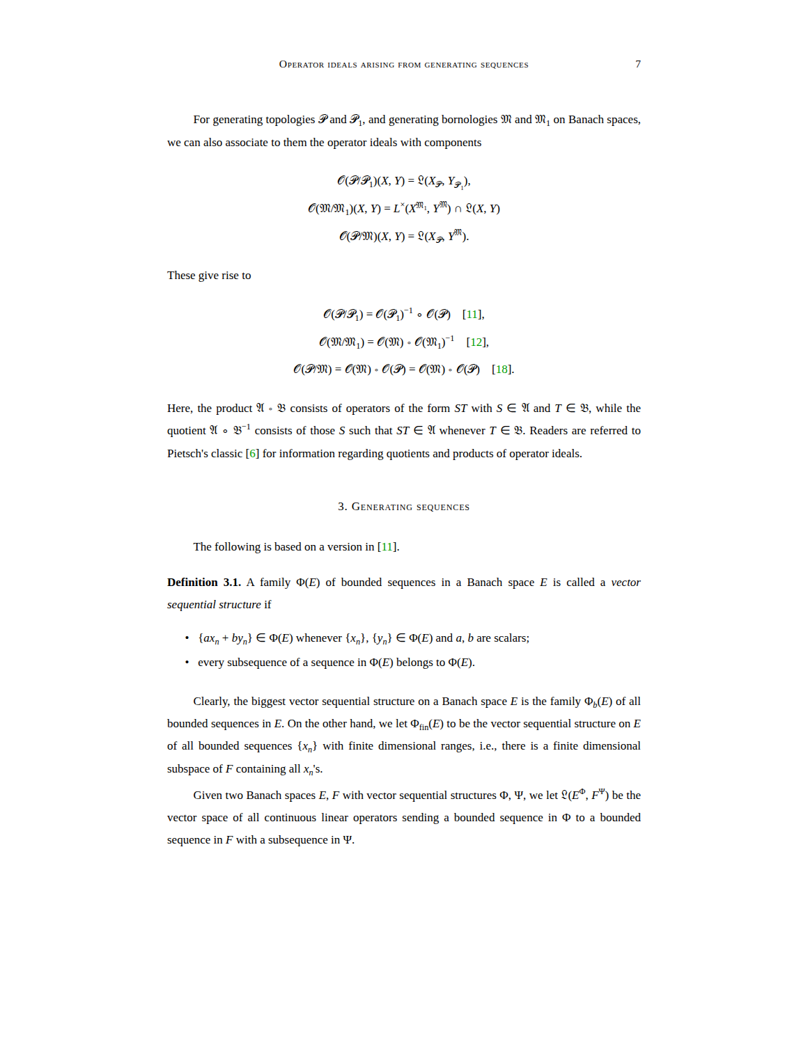Operator ideals arising from generating sequences 7
For generating topologies 𝒫 and 𝒫1, and generating bornologies 𝔐 and 𝔐1 on Banach spaces, we can also associate to them the operator ideals with components
𝒪(𝒫/𝒫1)(X, Y) = 𝔏(X𝒫, Y𝒫1), 𝒪(𝔐/𝔐1)(X, Y) = L×(X𝔐1, Y𝔐) ∩ 𝔏(X, Y) 𝒪(𝒫/𝔐)(X, Y) = 𝔏(X𝒫, Y𝔐).
These give rise to
𝒪(𝒫/𝒫1) = 𝒪(𝒫1)−1 ∘ 𝒪(𝒫) [11], 𝒪(𝔐/𝔐1) = 𝒪(𝔐) ∘ 𝒪(𝔐1)−1 [12], 𝒪(𝒫/𝔐) = 𝒪(𝔐) ∘ 𝒪(𝒫) = 𝒪(𝔐) ∘ 𝒪(𝒫) [18].
Here, the product 𝔄 ∘ 𝔅 consists of operators of the form ST with S ∈ 𝔄 and T ∈ 𝔅, while the quotient 𝔄 ∘ 𝔅−1 consists of those S such that ST ∈ 𝔄 whenever T ∈ 𝔅. Readers are referred to Pietsch's classic [6] for information regarding quotients and products of operator ideals.
3. Generating sequences
The following is based on a version in [11].
Definition 3.1. A family Φ(E) of bounded sequences in a Banach space E is called a vector sequential structure if
{axn + byn} ∈ Φ(E) whenever {xn}, {yn} ∈ Φ(E) and a, b are scalars;
every subsequence of a sequence in Φ(E) belongs to Φ(E).
Clearly, the biggest vector sequential structure on a Banach space E is the family Φb(E) of all bounded sequences in E. On the other hand, we let Φfin(E) to be the vector sequential structure on E of all bounded sequences {xn} with finite dimensional ranges, i.e., there is a finite dimensional subspace of F containing all xn's.
Given two Banach spaces E, F with vector sequential structures Φ, Ψ, we let 𝔏(EΦ, FΨ) be the vector space of all continuous linear operators sending a bounded sequence in Φ to a bounded sequence in F with a subsequence in Ψ.